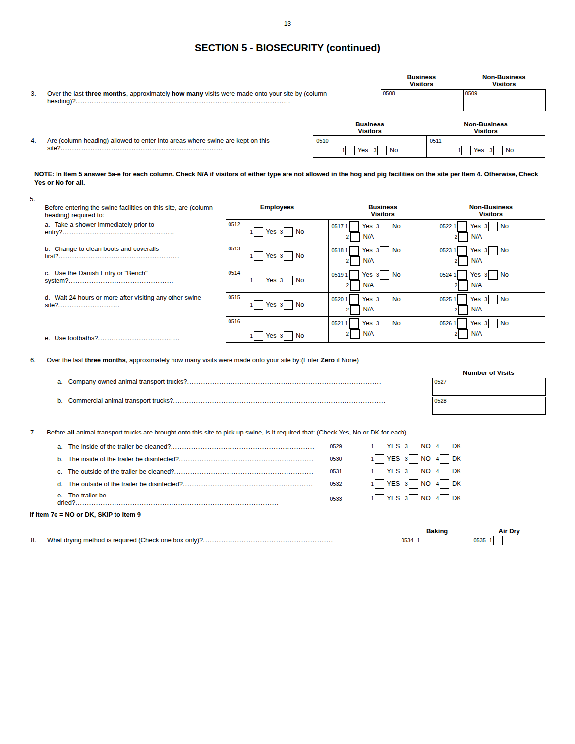13
SECTION 5 - BIOSECURITY (continued)
| | Business Visitors | Non-Business Visitors |
| / 3. / Over the last three months , approximately how many visits were made onto your site by (column heading)? .............................................................................................. / | 0508 | 0509 |
| | Business Visitors | Non-Business Visitors |
| / 4. / Are (column heading) allowed to enter into areas where swine are kept on this site? ....................................................................... / | 0510 1 Yes 3 No | 0511 1 Yes 3 No |
NOTE: In Item 5 answer 5a-e for each column. Check N/A if visitors of either type are not allowed in the hog and pig facilities on the site per Item 4. Otherwise, Check Yes or No for all.
5.
| Before entering the swine facilities on this site, are (column heading) required to: | Employees | Business Visitors | Non-Business Visitors |
| a. Take a shower immediately prior to entry? ................................................. | 0512 1 Yes 3 No | 0517 1 Yes 3 No 2 N/A | 0522 1 Yes 3 No 2 N/A |
| b. Change to clean boots and coveralls first? ..................................................... | 0513 1 Yes 3 No | 0518 1 Yes 3 No 2 N/A | 0523 1 Yes 3 No 2 N/A |
| c. Use the Danish Entry or "Bench" system? .............................................. | 0514 1 Yes 3 No | 0519 1 Yes 3 No 2 N/A | 0524 1 Yes 3 No 2 N/A |
| d. Wait 24 hours or more after visiting any other swine site? ........................... | 0515 1 Yes 3 No | 0520 1 Yes 3 No 2 N/A | 0525 1 Yes 3 No 2 N/A |
| e. Use footbaths? .................................... | 0516 1 Yes 3 No | 0521 1 Yes 3 No 2 N/A | 0526 1 Yes 3 No 2 N/A |
| 6. | Over the last three months , approximately how many visits were made onto your site by:(Enter Zero if None) |
| | Number of Visits |
| a. Company owned animal transport trucks? ..................................................................................... | 0527 |
| b. Commercial animal transport trucks? ............................................................................................. | 0528 |
| 7. | Before all animal transport trucks are brought onto this site to pick up swine, is it required that: (Check Yes, No or DK for each) |
| a. The inside of the trailer be cleaned? ............................................................... | 0529 | 1 YES 3 NO 4 DK |
| b. The inside of the trailer be disinfected? ........................................................... | 0530 | 1 YES 3 NO 4 DK |
| c. The outside of the trailer be cleaned? ............................................................. | 0531 | 1 YES 3 NO 4 DK |
| d. The outside of the trailer be disinfected? ......................................................... | 0532 | 1 YES 3 NO 4 DK |
| e. The trailer be dried? ......................................................................................... | 0533 | 1 YES 3 NO 4 DK |
If Item 7e = NO or DK, SKIP to Item 9
| | Baking | Air Dry |
| / 8. / What drying method is required (Check one box only)? ......................................................... / | 0534 1 | 0535 1 |